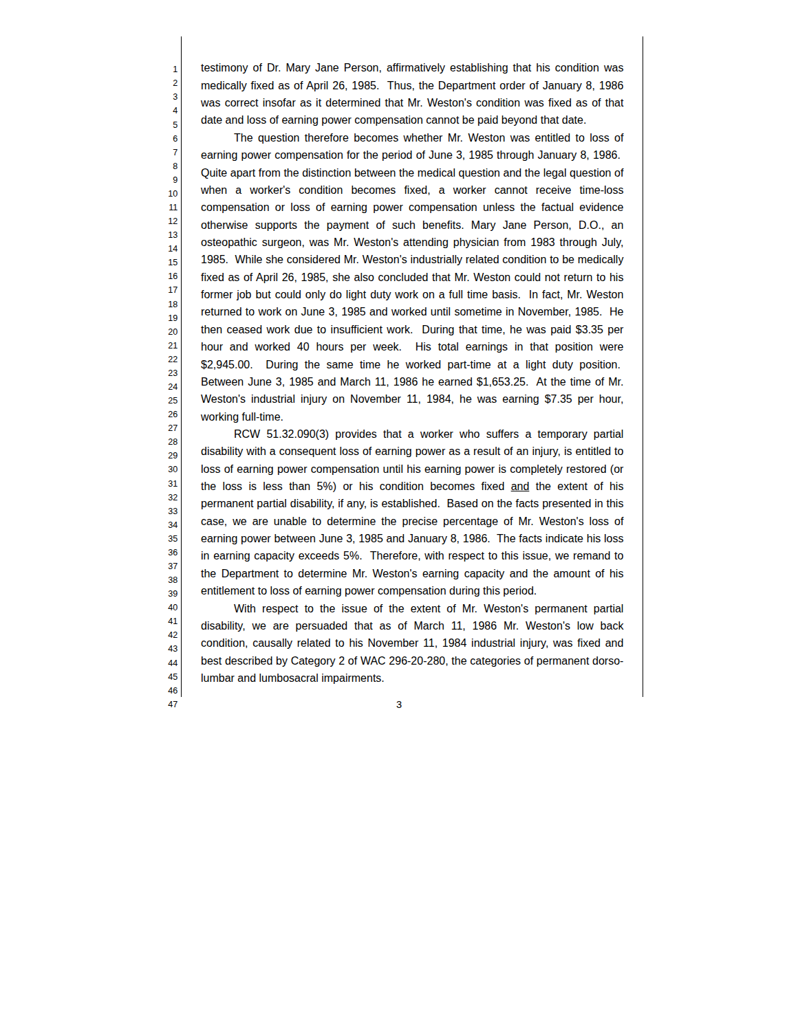1234567891011121314151617181920212223242526272829303132333435363738394041424344454647
testimony of Dr. Mary Jane Person, affirmatively establishing that his condition was medically fixed as of April 26, 1985. Thus, the Department order of January 8, 1986 was correct insofar as it determined that Mr. Weston's condition was fixed as of that date and loss of earning power compensation cannot be paid beyond that date.
The question therefore becomes whether Mr. Weston was entitled to loss of earning power compensation for the period of June 3, 1985 through January 8, 1986. Quite apart from the distinction between the medical question and the legal question of when a worker's condition becomes fixed, a worker cannot receive time-loss compensation or loss of earning power compensation unless the factual evidence otherwise supports the payment of such benefits. Mary Jane Person, D.O., an osteopathic surgeon, was Mr. Weston's attending physician from 1983 through July, 1985. While she considered Mr. Weston's industrially related condition to be medically fixed as of April 26, 1985, she also concluded that Mr. Weston could not return to his former job but could only do light duty work on a full time basis. In fact, Mr. Weston returned to work on June 3, 1985 and worked until sometime in November, 1985. He then ceased work due to insufficient work. During that time, he was paid $3.35 per hour and worked 40 hours per week. His total earnings in that position were $2,945.00. During the same time he worked part-time at a light duty position. Between June 3, 1985 and March 11, 1986 he earned $1,653.25. At the time of Mr. Weston's industrial injury on November 11, 1984, he was earning $7.35 per hour, working full-time.
RCW 51.32.090(3) provides that a worker who suffers a temporary partial disability with a consequent loss of earning power as a result of an injury, is entitled to loss of earning power compensation until his earning power is completely restored (or the loss is less than 5%) or his condition becomes fixed and the extent of his permanent partial disability, if any, is established. Based on the facts presented in this case, we are unable to determine the precise percentage of Mr. Weston's loss of earning power between June 3, 1985 and January 8, 1986. The facts indicate his loss in earning capacity exceeds 5%. Therefore, with respect to this issue, we remand to the Department to determine Mr. Weston's earning capacity and the amount of his entitlement to loss of earning power compensation during this period.
With respect to the issue of the extent of Mr. Weston's permanent partial disability, we are persuaded that as of March 11, 1986 Mr. Weston's low back condition, causally related to his November 11, 1984 industrial injury, was fixed and best described by Category 2 of WAC 296-20-280, the categories of permanent dorso-lumbar and lumbosacral impairments.
3